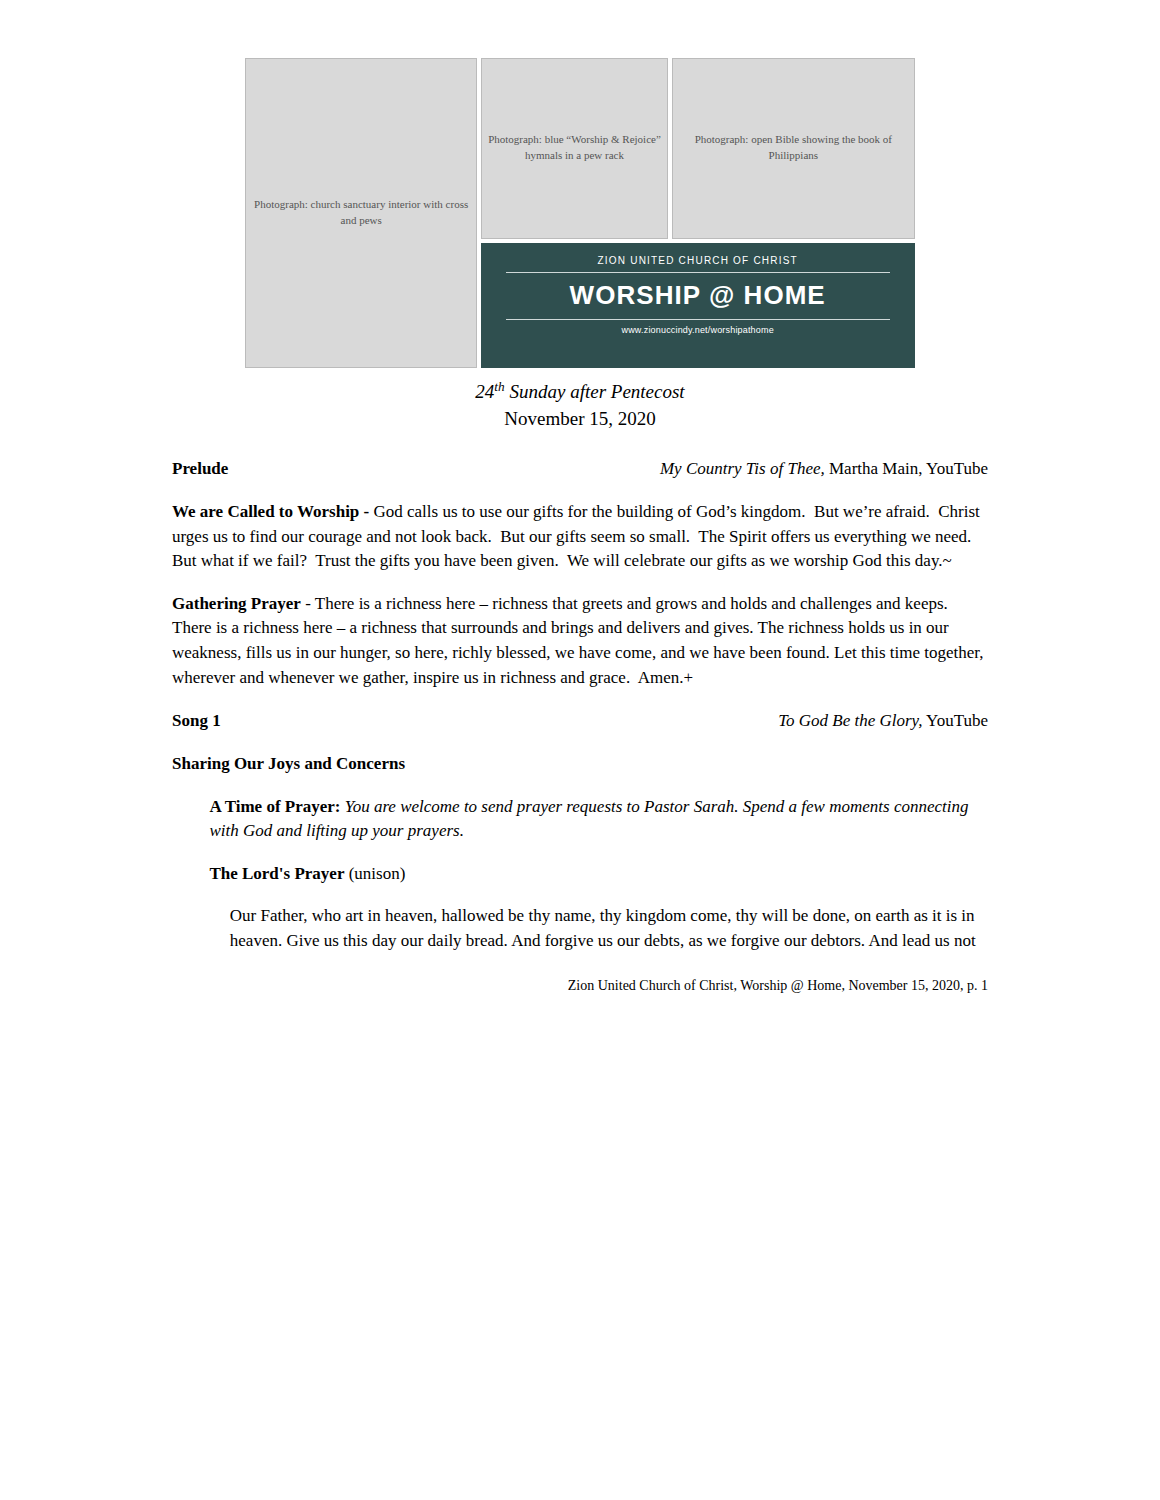Photograph: church sanctuary interior with cross and pews
Photograph: blue “Worship & Rejoice” hymnals in a pew rack
Photograph: open Bible showing the book of Philippians
Zion United Church of Christ
WORSHIP @ HOME
www.zionuccindy.net/worshipathome
24th Sunday after Pentecost
November 15, 2020
Prelude My Country Tis of Thee, Martha Main, YouTube
We are Called to Worship - God calls us to use our gifts for the building of God’s kingdom. But we’re afraid. Christ urges us to find our courage and not look back. But our gifts seem so small. The Spirit offers us everything we need. But what if we fail? Trust the gifts you have been given. We will celebrate our gifts as we worship God this day.~
Gathering Prayer - There is a richness here – richness that greets and grows and holds and challenges and keeps. There is a richness here – a richness that surrounds and brings and delivers and gives. The richness holds us in our weakness, fills us in our hunger, so here, richly blessed, we have come, and we have been found. Let this time together, wherever and whenever we gather, inspire us in richness and grace. Amen.+
Song 1 To God Be the Glory, YouTube
Sharing Our Joys and Concerns
A Time of Prayer: You are welcome to send prayer requests to Pastor Sarah. Spend a few moments connecting with God and lifting up your prayers.
The Lord's Prayer (unison)
Our Father, who art in heaven, hallowed be thy name, thy kingdom come, thy will be done, on earth as it is in heaven. Give us this day our daily bread. And forgive us our debts, as we forgive our debtors. And lead us not
Zion United Church of Christ, Worship @ Home, November 15, 2020, p. 1